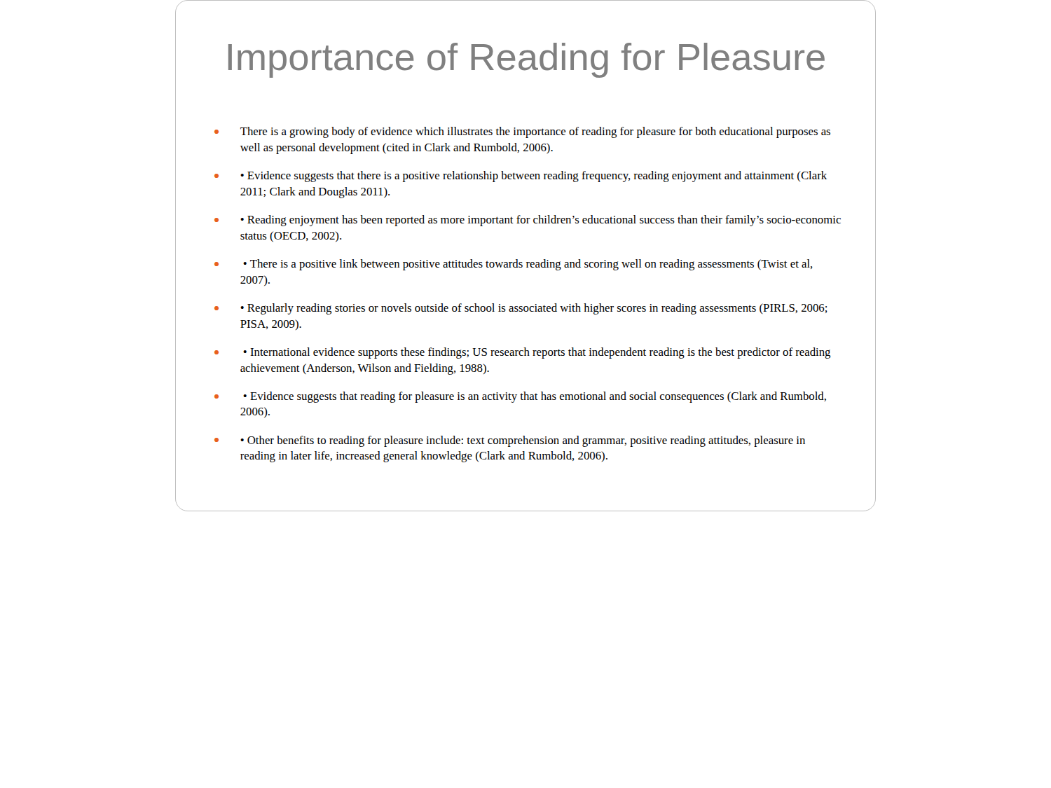Importance of Reading for Pleasure
There is a growing body of evidence which illustrates the importance of reading for pleasure for both educational purposes as well as personal development (cited in Clark and Rumbold, 2006).
• Evidence suggests that there is a positive relationship between reading frequency, reading enjoyment and attainment (Clark 2011; Clark and Douglas 2011).
• Reading enjoyment has been reported as more important for children’s educational success than their family’s socio-economic status (OECD, 2002).
• There is a positive link between positive attitudes towards reading and scoring well on reading assessments (Twist et al, 2007).
• Regularly reading stories or novels outside of school is associated with higher scores in reading assessments (PIRLS, 2006; PISA, 2009).
• International evidence supports these findings; US research reports that independent reading is the best predictor of reading achievement (Anderson, Wilson and Fielding, 1988).
• Evidence suggests that reading for pleasure is an activity that has emotional and social consequences (Clark and Rumbold, 2006).
• Other benefits to reading for pleasure include: text comprehension and grammar, positive reading attitudes, pleasure in reading in later life, increased general knowledge (Clark and Rumbold, 2006).